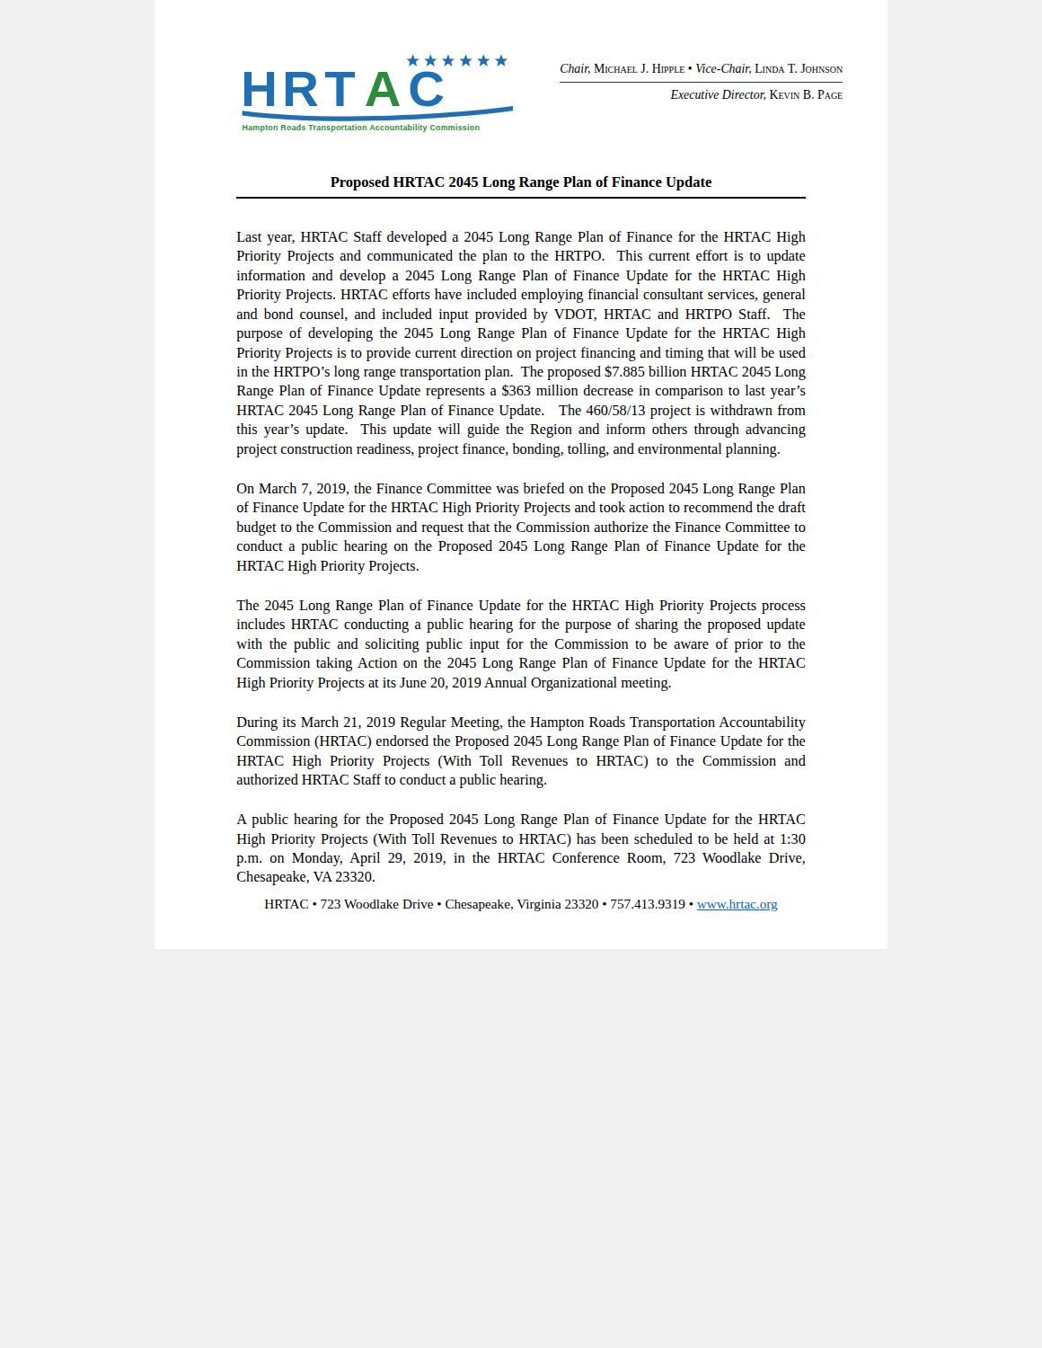H R T A C Hampton Roads Transportation Accountability Commission
Chair, Michael J. Hipple • Vice-Chair, Linda T. Johnson
Executive Director, Kevin B. Page
Proposed HRTAC 2045 Long Range Plan of Finance Update
Last year, HRTAC Staff developed a 2045 Long Range Plan of Finance for the HRTAC High Priority Projects and communicated the plan to the HRTPO. This current effort is to update information and develop a 2045 Long Range Plan of Finance Update for the HRTAC High Priority Projects. HRTAC efforts have included employing financial consultant services, general and bond counsel, and included input provided by VDOT, HRTAC and HRTPO Staff. The purpose of developing the 2045 Long Range Plan of Finance Update for the HRTAC High Priority Projects is to provide current direction on project financing and timing that will be used in the HRTPO’s long range transportation plan. The proposed $7.885 billion HRTAC 2045 Long Range Plan of Finance Update represents a $363 million decrease in comparison to last year’s HRTAC 2045 Long Range Plan of Finance Update. The 460/58/13 project is withdrawn from this year’s update. This update will guide the Region and inform others through advancing project construction readiness, project finance, bonding, tolling, and environmental planning.
On March 7, 2019, the Finance Committee was briefed on the Proposed 2045 Long Range Plan of Finance Update for the HRTAC High Priority Projects and took action to recommend the draft budget to the Commission and request that the Commission authorize the Finance Committee to conduct a public hearing on the Proposed 2045 Long Range Plan of Finance Update for the HRTAC High Priority Projects.
The 2045 Long Range Plan of Finance Update for the HRTAC High Priority Projects process includes HRTAC conducting a public hearing for the purpose of sharing the proposed update with the public and soliciting public input for the Commission to be aware of prior to the Commission taking Action on the 2045 Long Range Plan of Finance Update for the HRTAC High Priority Projects at its June 20, 2019 Annual Organizational meeting.
During its March 21, 2019 Regular Meeting, the Hampton Roads Transportation Accountability Commission (HRTAC) endorsed the Proposed 2045 Long Range Plan of Finance Update for the HRTAC High Priority Projects (With Toll Revenues to HRTAC) to the Commission and authorized HRTAC Staff to conduct a public hearing.
A public hearing for the Proposed 2045 Long Range Plan of Finance Update for the HRTAC High Priority Projects (With Toll Revenues to HRTAC) has been scheduled to be held at 1:30 p.m. on Monday, April 29, 2019, in the HRTAC Conference Room, 723 Woodlake Drive, Chesapeake, VA 23320.
HRTAC • 723 Woodlake Drive • Chesapeake, Virginia 23320 • 757.413.9319 • www.hrtac.org